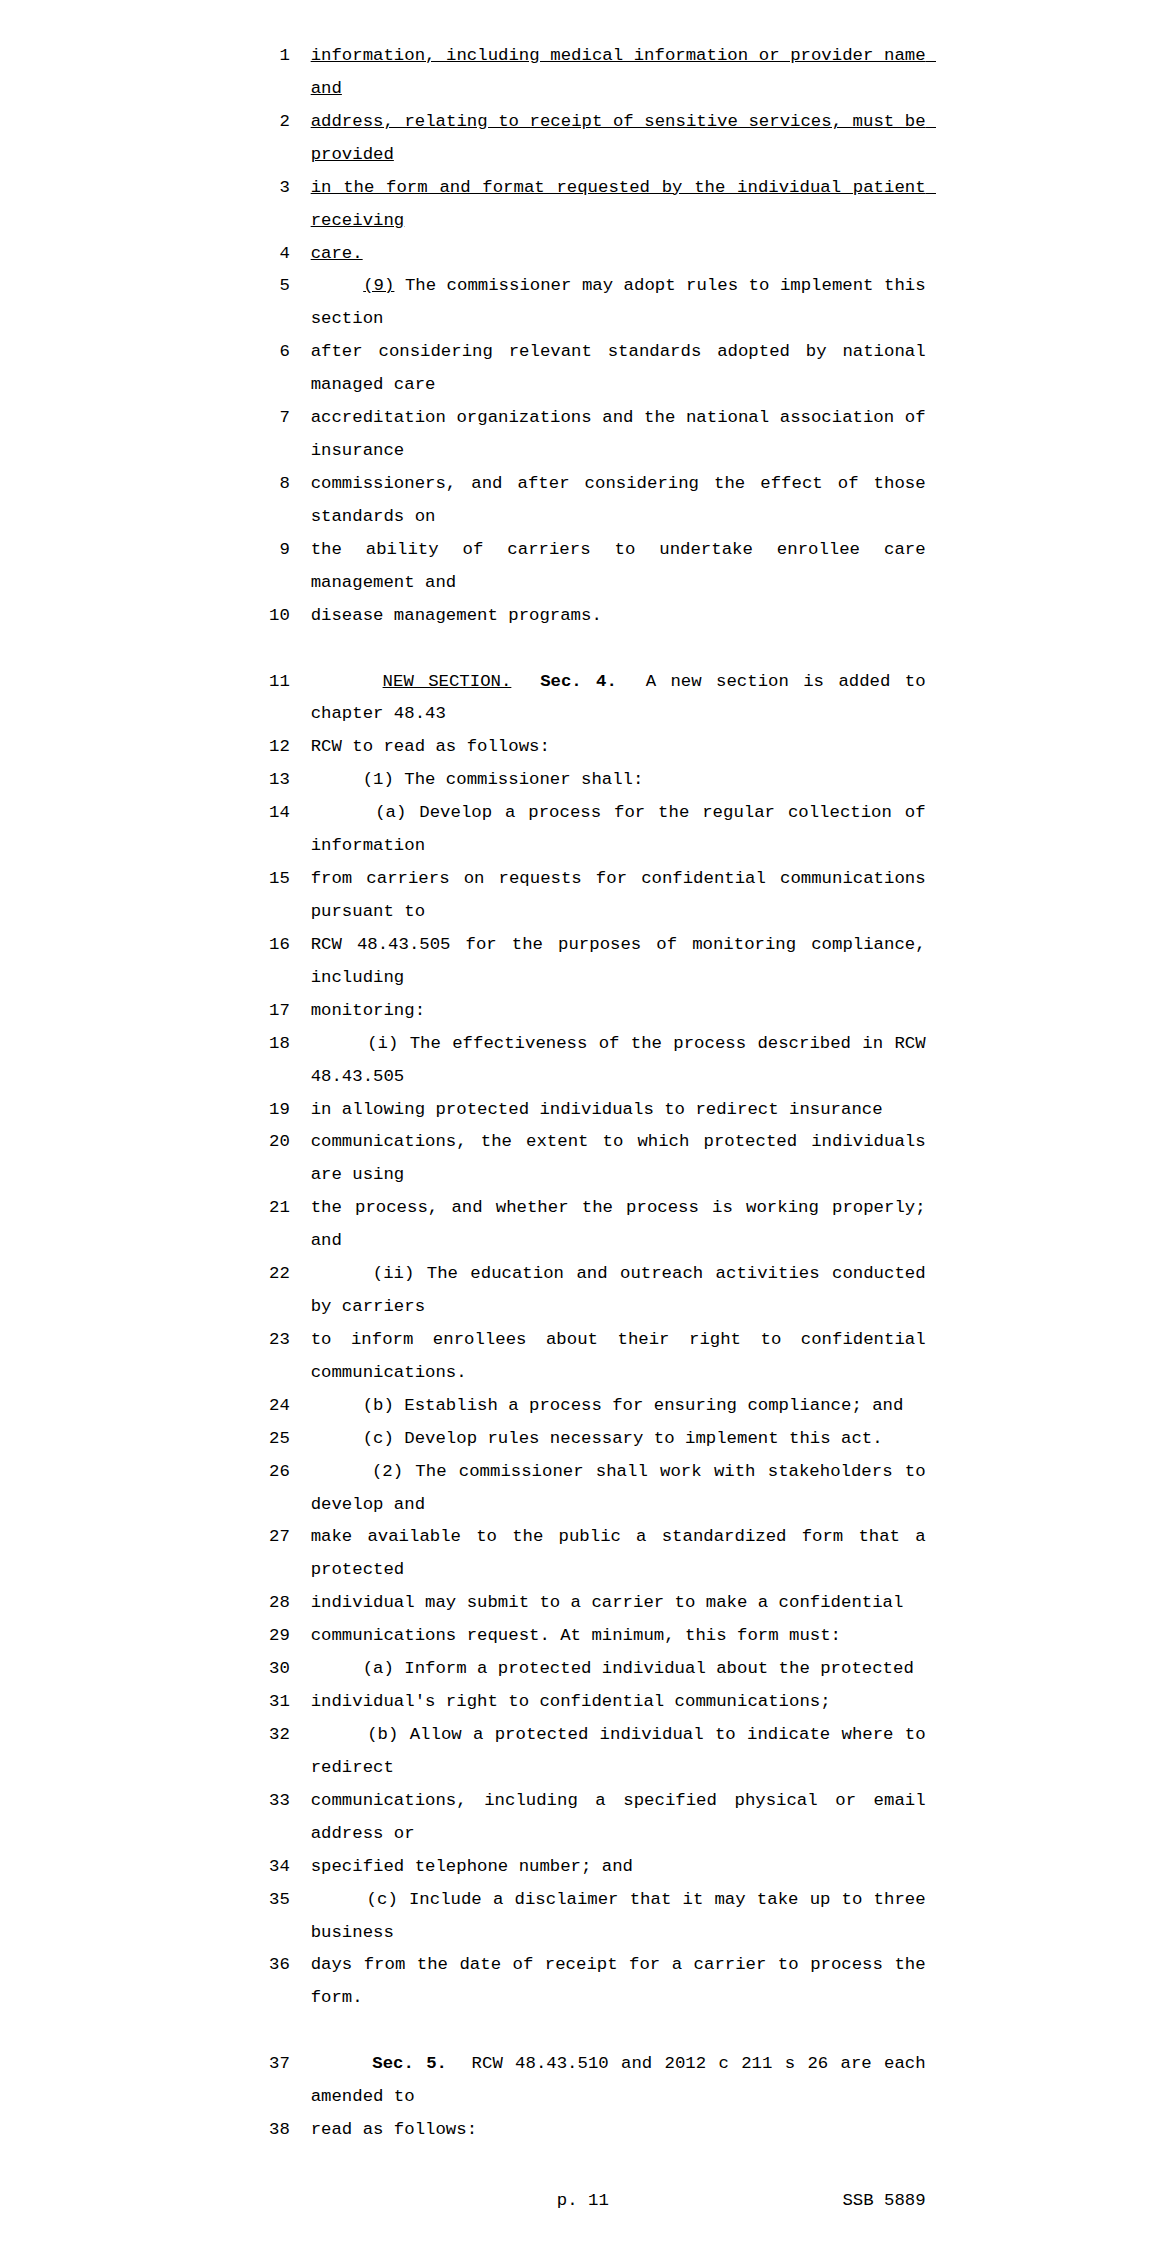1 information, including medical information or provider name and
2 address, relating to receipt of sensitive services, must be provided
3 in the form and format requested by the individual patient receiving
4 care.
5 (9) The commissioner may adopt rules to implement this section
6 after considering relevant standards adopted by national managed care
7 accreditation organizations and the national association of insurance
8 commissioners, and after considering the effect of those standards on
9 the ability of carriers to undertake enrollee care management and
10 disease management programs.
11 NEW SECTION. Sec. 4. A new section is added to chapter 48.43
12 RCW to read as follows:
13 (1) The commissioner shall:
14 (a) Develop a process for the regular collection of information
15 from carriers on requests for confidential communications pursuant to
16 RCW 48.43.505 for the purposes of monitoring compliance, including
17 monitoring:
18 (i) The effectiveness of the process described in RCW 48.43.505
19 in allowing protected individuals to redirect insurance
20 communications, the extent to which protected individuals are using
21 the process, and whether the process is working properly; and
22 (ii) The education and outreach activities conducted by carriers
23 to inform enrollees about their right to confidential communications.
24 (b) Establish a process for ensuring compliance; and
25 (c) Develop rules necessary to implement this act.
26 (2) The commissioner shall work with stakeholders to develop and
27 make available to the public a standardized form that a protected
28 individual may submit to a carrier to make a confidential
29 communications request. At minimum, this form must:
30 (a) Inform a protected individual about the protected
31 individual's right to confidential communications;
32 (b) Allow a protected individual to indicate where to redirect
33 communications, including a specified physical or email address or
34 specified telephone number; and
35 (c) Include a disclaimer that it may take up to three business
36 days from the date of receipt for a carrier to process the form.
37 Sec. 5. RCW 48.43.510 and 2012 c 211 s 26 are each amended to
38 read as follows:
p. 11 SSB 5889